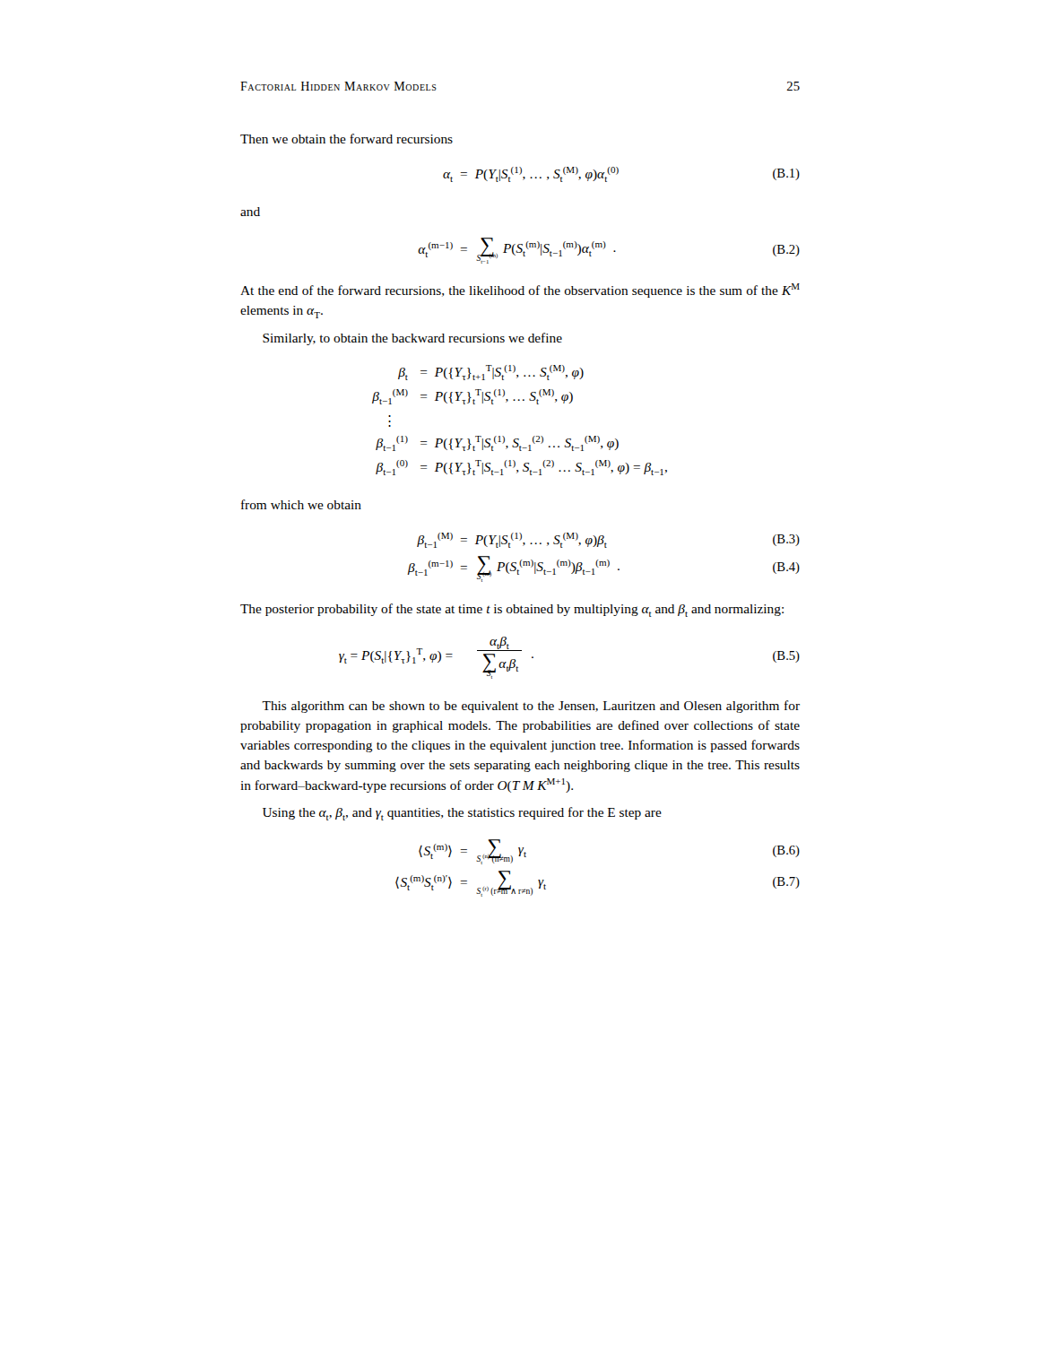Factorial Hidden Markov Models 25
Then we obtain the forward recursions
| α t | = | P ( Y t / S t (1) , … , S t (M) , φ ) α t (0) | (B.1) |
and
| α t (m−1) | = | ∑ S t−1 (m) P ( S t (m) / S t−1 (m) ) α t (m) . | (B.2) |
At the end of the forward recursions, the likelihood of the observation sequence is the sum of the KM elements in αT.
Similarly, to obtain the backward recursions we define
| β t | = | P ({ Y τ } t+1 T / S t (1) , … S t (M) , φ ) |
| β t−1 (M) | = | P ({ Y τ } t T / S t (1) , … S t (M) , φ ) |
| ⋮ | | |
| β t−1 (1) | = | P ({ Y τ } t T / S t (1) , S t−1 (2) … S t−1 (M) , φ ) |
| β t−1 (0) | = | P ({ Y τ } t T / S t−1 (1) , S t−1 (2) … S t−1 (M) , φ ) = β t−1 , |
from which we obtain
| β t−1 (M) | = | P ( Y t / S t (1) , … , S t (M) , φ ) β t | (B.3) |
| β t−1 (m−1) | = | ∑ S t (m) P ( S t (m) / S t−1 (m) ) β t−1 (m) . | (B.4) |
The posterior probability of the state at time t is obtained by multiplying αt and βt and normalizing:
| γ t = P ( S t /{ Y τ } 1 T , φ ) = | | α t β t ∑ S t α t β t . | (B.5) |
This algorithm can be shown to be equivalent to the Jensen, Lauritzen and Olesen algorithm for probability propagation in graphical models. The probabilities are defined over collections of state variables corresponding to the cliques in the equivalent junction tree. Information is passed forwards and backwards by summing over the sets separating each neighboring clique in the tree. This results in forward–backward-type recursions of order O(T M KM+1).
Using the αt, βt, and γt quantities, the statistics required for the E step are
| ⟨ S t (m) ⟩ | = | ∑ S t (n) (n≠m) γ t | (B.6) |
| ⟨ S t (m) S t (n) ′ ⟩ | = | ∑ S t (r) (r≠m ∧ r≠n) γ t | (B.7) |